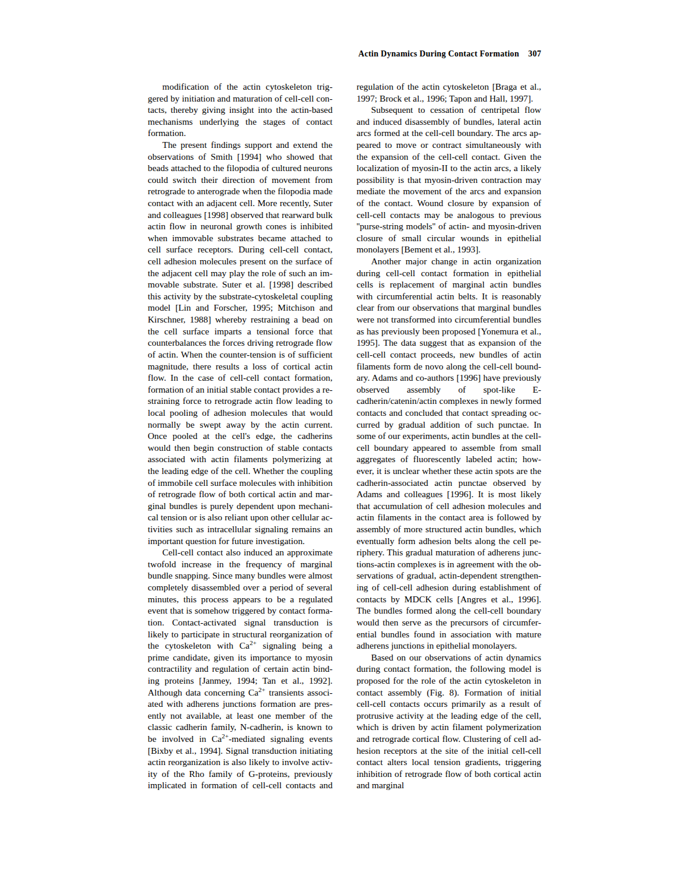Actin Dynamics During Contact Formation 307
modification of the actin cytoskeleton triggered by initiation and maturation of cell-cell contacts, thereby giving insight into the actin-based mechanisms underlying the stages of contact formation.
The present findings support and extend the observations of Smith [1994] who showed that beads attached to the filopodia of cultured neurons could switch their direction of movement from retrograde to anterograde when the filopodia made contact with an adjacent cell. More recently, Suter and colleagues [1998] observed that rearward bulk actin flow in neuronal growth cones is inhibited when immovable substrates became attached to cell surface receptors. During cell-cell contact, cell adhesion molecules present on the surface of the adjacent cell may play the role of such an immovable substrate. Suter et al. [1998] described this activity by the substrate-cytoskeletal coupling model [Lin and Forscher, 1995; Mitchison and Kirschner, 1988] whereby restraining a bead on the cell surface imparts a tensional force that counterbalances the forces driving retrograde flow of actin. When the counter-tension is of sufficient magnitude, there results a loss of cortical actin flow. In the case of cell-cell contact formation, formation of an initial stable contact provides a restraining force to retrograde actin flow leading to local pooling of adhesion molecules that would normally be swept away by the actin current. Once pooled at the cell's edge, the cadherins would then begin construction of stable contacts associated with actin filaments polymerizing at the leading edge of the cell. Whether the coupling of immobile cell surface molecules with inhibition of retrograde flow of both cortical actin and marginal bundles is purely dependent upon mechanical tension or is also reliant upon other cellular activities such as intracellular signaling remains an important question for future investigation.
Cell-cell contact also induced an approximate twofold increase in the frequency of marginal bundle snapping. Since many bundles were almost completely disassembled over a period of several minutes, this process appears to be a regulated event that is somehow triggered by contact formation. Contact-activated signal transduction is likely to participate in structural reorganization of the cytoskeleton with Ca2+ signaling being a prime candidate, given its importance to myosin contractility and regulation of certain actin binding proteins [Janmey, 1994; Tan et al., 1992]. Although data concerning Ca2+ transients associated with adherens junctions formation are presently not available, at least one member of the classic cadherin family, N-cadherin, is known to be involved in Ca2+-mediated signaling events [Bixby et al., 1994]. Signal transduction initiating actin reorganization is also likely to involve activity of the Rho family of G-proteins, previously implicated in formation of cell-cell contacts and regulation of the actin cytoskeleton [Braga et al., 1997; Brock et al., 1996; Tapon and Hall, 1997].
Subsequent to cessation of centripetal flow and induced disassembly of bundles, lateral actin arcs formed at the cell-cell boundary. The arcs appeared to move or contract simultaneously with the expansion of the cell-cell contact. Given the localization of myosin-II to the actin arcs, a likely possibility is that myosin-driven contraction may mediate the movement of the arcs and expansion of the contact. Wound closure by expansion of cell-cell contacts may be analogous to previous ''purse-string models'' of actin- and myosin-driven closure of small circular wounds in epithelial monolayers [Bement et al., 1993].
Another major change in actin organization during cell-cell contact formation in epithelial cells is replacement of marginal actin bundles with circumferential actin belts. It is reasonably clear from our observations that marginal bundles were not transformed into circumferential bundles as has previously been proposed [Yonemura et al., 1995]. The data suggest that as expansion of the cell-cell contact proceeds, new bundles of actin filaments form de novo along the cell-cell boundary. Adams and co-authors [1996] have previously observed assembly of spot-like E-cadherin/catenin/actin complexes in newly formed contacts and concluded that contact spreading occurred by gradual addition of such punctae. In some of our experiments, actin bundles at the cell-cell boundary appeared to assemble from small aggregates of fluorescently labeled actin; however, it is unclear whether these actin spots are the cadherin-associated actin punctae observed by Adams and colleagues [1996]. It is most likely that accumulation of cell adhesion molecules and actin filaments in the contact area is followed by assembly of more structured actin bundles, which eventually form adhesion belts along the cell periphery. This gradual maturation of adherens junctions-actin complexes is in agreement with the observations of gradual, actin-dependent strengthening of cell-cell adhesion during establishment of contacts by MDCK cells [Angres et al., 1996]. The bundles formed along the cell-cell boundary would then serve as the precursors of circumferential bundles found in association with mature adherens junctions in epithelial monolayers.
Based on our observations of actin dynamics during contact formation, the following model is proposed for the role of the actin cytoskeleton in contact assembly (Fig. 8). Formation of initial cell-cell contacts occurs primarily as a result of protrusive activity at the leading edge of the cell, which is driven by actin filament polymerization and retrograde cortical flow. Clustering of cell adhesion receptors at the site of the initial cell-cell contact alters local tension gradients, triggering inhibition of retrograde flow of both cortical actin and marginal